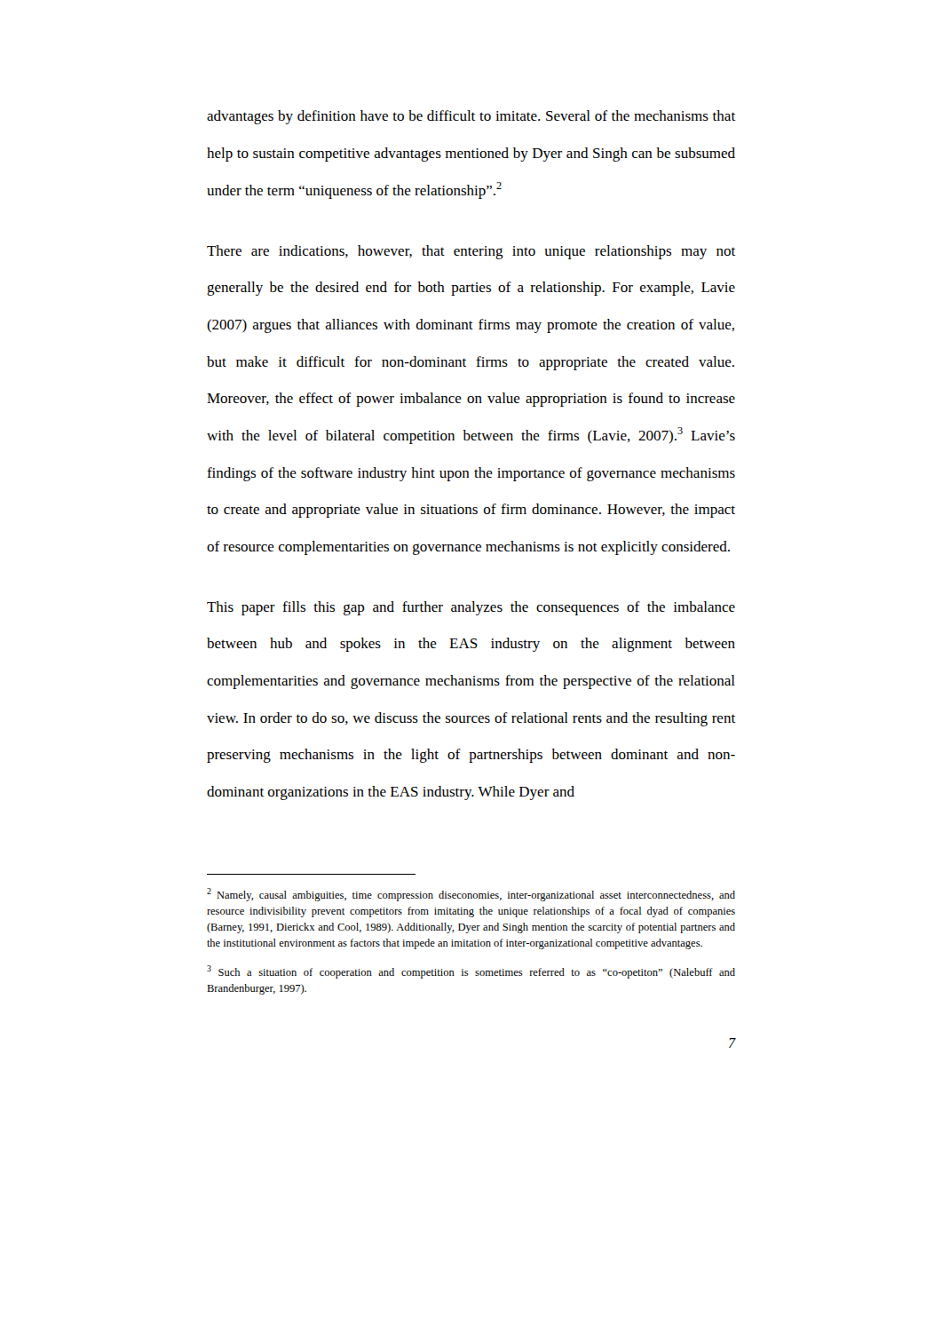advantages by definition have to be difficult to imitate. Several of the mechanisms that help to sustain competitive advantages mentioned by Dyer and Singh can be subsumed under the term “uniqueness of the relationship”.2
There are indications, however, that entering into unique relationships may not generally be the desired end for both parties of a relationship. For example, Lavie (2007) argues that alliances with dominant firms may promote the creation of value, but make it difficult for non-dominant firms to appropriate the created value. Moreover, the effect of power imbalance on value appropriation is found to increase with the level of bilateral competition between the firms (Lavie, 2007).3 Lavie’s findings of the software industry hint upon the importance of governance mechanisms to create and appropriate value in situations of firm dominance. However, the impact of resource complementarities on governance mechanisms is not explicitly considered.
This paper fills this gap and further analyzes the consequences of the imbalance between hub and spokes in the EAS industry on the alignment between complementarities and governance mechanisms from the perspective of the relational view. In order to do so, we discuss the sources of relational rents and the resulting rent preserving mechanisms in the light of partnerships between dominant and non-dominant organizations in the EAS industry. While Dyer and
2 Namely, causal ambiguities, time compression diseconomies, inter-organizational asset interconnectedness, and resource indivisibility prevent competitors from imitating the unique relationships of a focal dyad of companies (Barney, 1991, Dierickx and Cool, 1989). Additionally, Dyer and Singh mention the scarcity of potential partners and the institutional environment as factors that impede an imitation of inter-organizational competitive advantages.
3 Such a situation of cooperation and competition is sometimes referred to as “co-opetiton” (Nalebuff and Brandenburger, 1997).
7